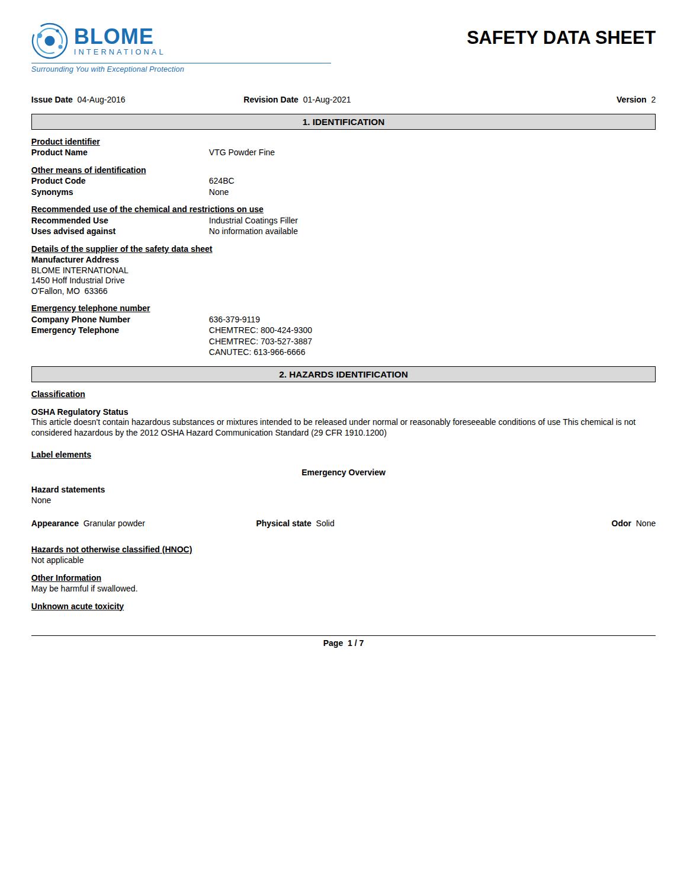BLOME
INTERNATIONAL
Surrounding You with Exceptional Protection
SAFETY DATA SHEET
Issue Date 04-Aug-2016
Revision Date 01-Aug-2021
Version 2
1. IDENTIFICATION
Product identifier
Product Name
VTG Powder Fine
Other means of identification
Product Code
624BC
Synonyms
None
Recommended use of the chemical and restrictions on use
Recommended Use
Industrial Coatings Filler
Uses advised against
No information available
Details of the supplier of the safety data sheet
Manufacturer Address
BLOME INTERNATIONAL
1450 Hoff Industrial Drive
O'Fallon, MO 63366
Emergency telephone number
Company Phone Number
636-379-9119
Emergency Telephone
CHEMTREC: 800-424-9300
CHEMTREC: 703-527-3887
CANUTEC: 613-966-6666
2. HAZARDS IDENTIFICATION
Classification
OSHA Regulatory Status
This article doesn't contain hazardous substances or mixtures intended to be released under normal or reasonably foreseeable conditions of use This chemical is not considered hazardous by the 2012 OSHA Hazard Communication Standard (29 CFR 1910.1200)
Label elements
Emergency Overview
Hazard statements
None
Appearance Granular powder
Physical state Solid
Odor None
Hazards not otherwise classified (HNOC)
Not applicable
Other Information
May be harmful if swallowed.
Unknown acute toxicity
Page 1 / 7